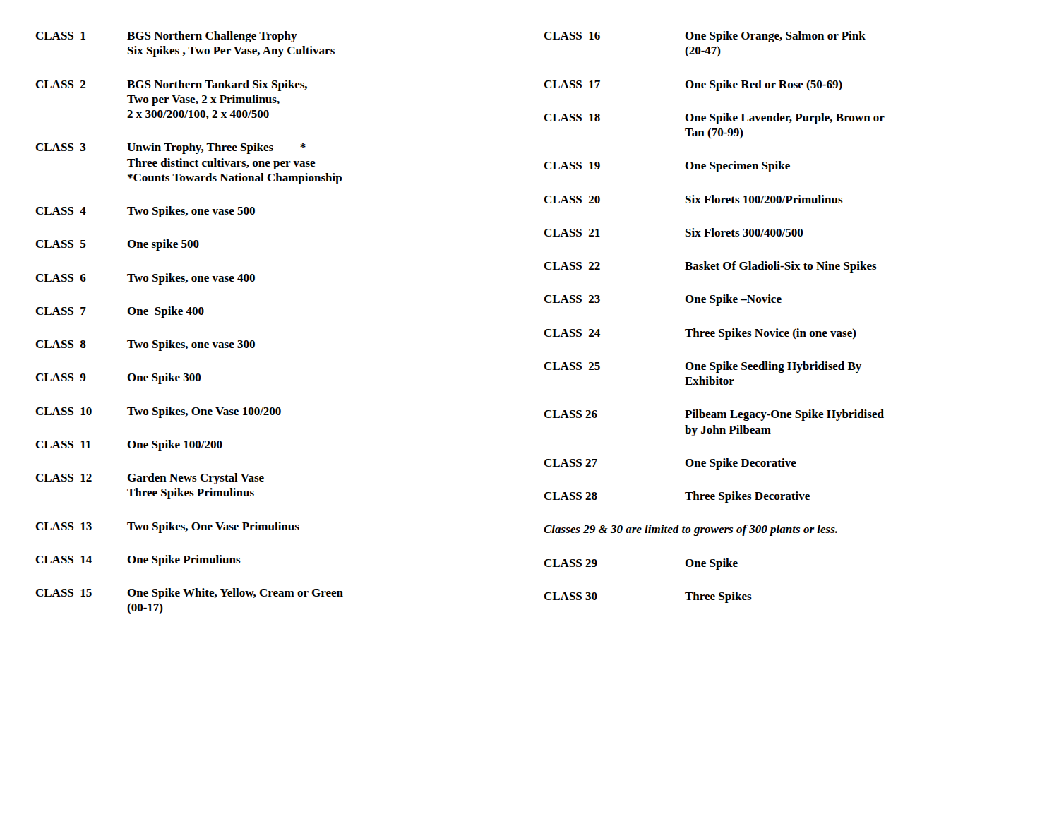CLASS 1
BGS Northern Challenge Trophy Six Spikes , Two Per Vase, Any Cultivars
CLASS 2
BGS Northern Tankard Six Spikes, Two per Vase, 2 x Primulinus, 2 x 300/200/100, 2 x 400/500
CLASS 3
Unwin Trophy, Three Spikes* Three distinct cultivars, one per vase *Counts Towards National Championship
CLASS 4
Two Spikes, one vase 500
CLASS 5
One spike 500
CLASS 6
Two Spikes, one vase 400
CLASS 7
One Spike 400
CLASS 8
Two Spikes, one vase 300
CLASS 9
One Spike 300
CLASS 10
Two Spikes, One Vase 100/200
CLASS 11
One Spike 100/200
CLASS 12
Garden News Crystal Vase Three Spikes Primulinus
CLASS 13
Two Spikes, One Vase Primulinus
CLASS 14
One Spike Primuliuns
CLASS 15
One Spike White, Yellow, Cream or Green (00-17)
CLASS 16
One Spike Orange, Salmon or Pink (20-47)
CLASS 17
One Spike Red or Rose (50-69)
CLASS 18
One Spike Lavender, Purple, Brown or Tan (70-99)
CLASS 19
One Specimen Spike
CLASS 20
Six Florets 100/200/Primulinus
CLASS 21
Six Florets 300/400/500
CLASS 22
Basket Of Gladioli-Six to Nine Spikes
CLASS 23
One Spike –Novice
CLASS 24
Three Spikes Novice (in one vase)
CLASS 25
One Spike Seedling Hybridised By Exhibitor
CLASS 26
Pilbeam Legacy-One Spike Hybridised by John Pilbeam
CLASS 27
One Spike Decorative
CLASS 28
Three Spikes Decorative
Classes 29 & 30 are limited to growers of 300 plants or less.
CLASS 29
One Spike
CLASS 30
Three Spikes